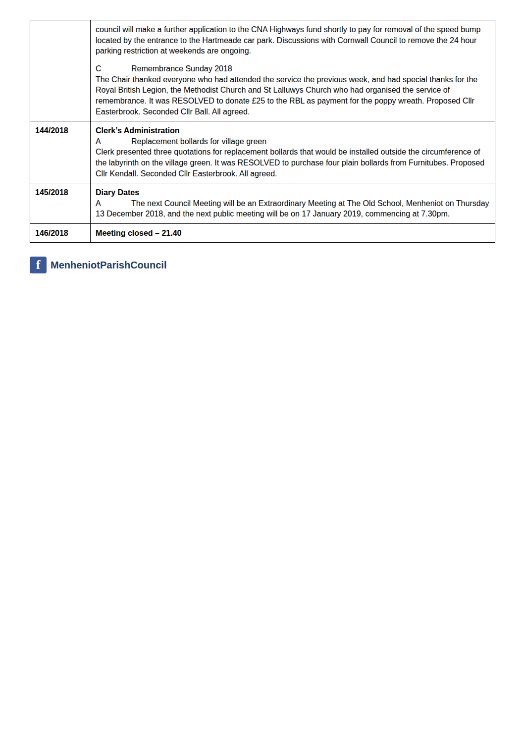| | council will make a further application to the CNA Highways fund shortly to pay for removal of the speed bump located by the entrance to the Hartmeade car park. Discussions with Cornwall Council to remove the 24 hour parking restriction at weekends are ongoing. C Remembrance Sunday 2018 The Chair thanked everyone who had attended the service the previous week, and had special thanks for the Royal British Legion, the Methodist Church and St Lalluwys Church who had organised the service of remembrance. It was RESOLVED to donate £25 to the RBL as payment for the poppy wreath. Proposed Cllr Easterbrook. Seconded Cllr Ball. All agreed. |
| 144/2018 | Clerk’s Administration A Replacement bollards for village green Clerk presented three quotations for replacement bollards that would be installed outside the circumference of the labyrinth on the village green. It was RESOLVED to purchase four plain bollards from Furnitubes. Proposed Cllr Kendall. Seconded Cllr Easterbrook. All agreed. |
| 145/2018 | Diary Dates A The next Council Meeting will be an Extraordinary Meeting at The Old School, Menheniot on Thursday 13 December 2018, and the next public meeting will be on 17 January 2019, commencing at 7.30pm. |
| 146/2018 | Meeting closed – 21.40 |
f MenheniotParishCouncil